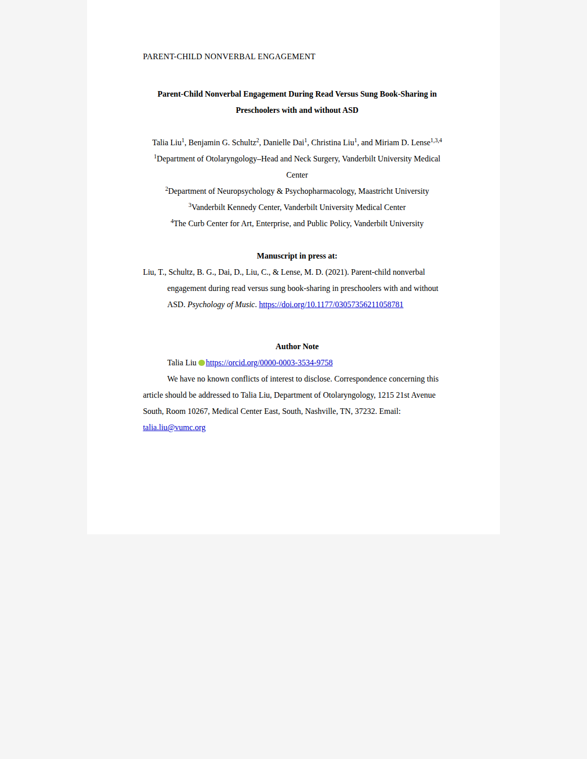PARENT-CHILD NONVERBAL ENGAGEMENT
Parent-Child Nonverbal Engagement During Read Versus Sung Book-Sharing in Preschoolers with and without ASD
Talia Liu1, Benjamin G. Schultz2, Danielle Dai1, Christina Liu1, and Miriam D. Lense1,3,4
1Department of Otolaryngology–Head and Neck Surgery, Vanderbilt University Medical Center
2Department of Neuropsychology & Psychopharmacology, Maastricht University
3Vanderbilt Kennedy Center, Vanderbilt University Medical Center
4The Curb Center for Art, Enterprise, and Public Policy, Vanderbilt University
Manuscript in press at:
Liu, T., Schultz, B. G., Dai, D., Liu, C., & Lense, M. D. (2021). Parent-child nonverbal engagement during read versus sung book-sharing in preschoolers with and without ASD. Psychology of Music. https://doi.org/10.1177/03057356211058781
Author Note
Talia Liu iD https://orcid.org/0000-0003-3534-9758
We have no known conflicts of interest to disclose. Correspondence concerning this
article should be addressed to Talia Liu, Department of Otolaryngology, 1215 21st Avenue South, Room 10267, Medical Center East, South, Nashville, TN, 37232. Email: talia.liu@vumc.org